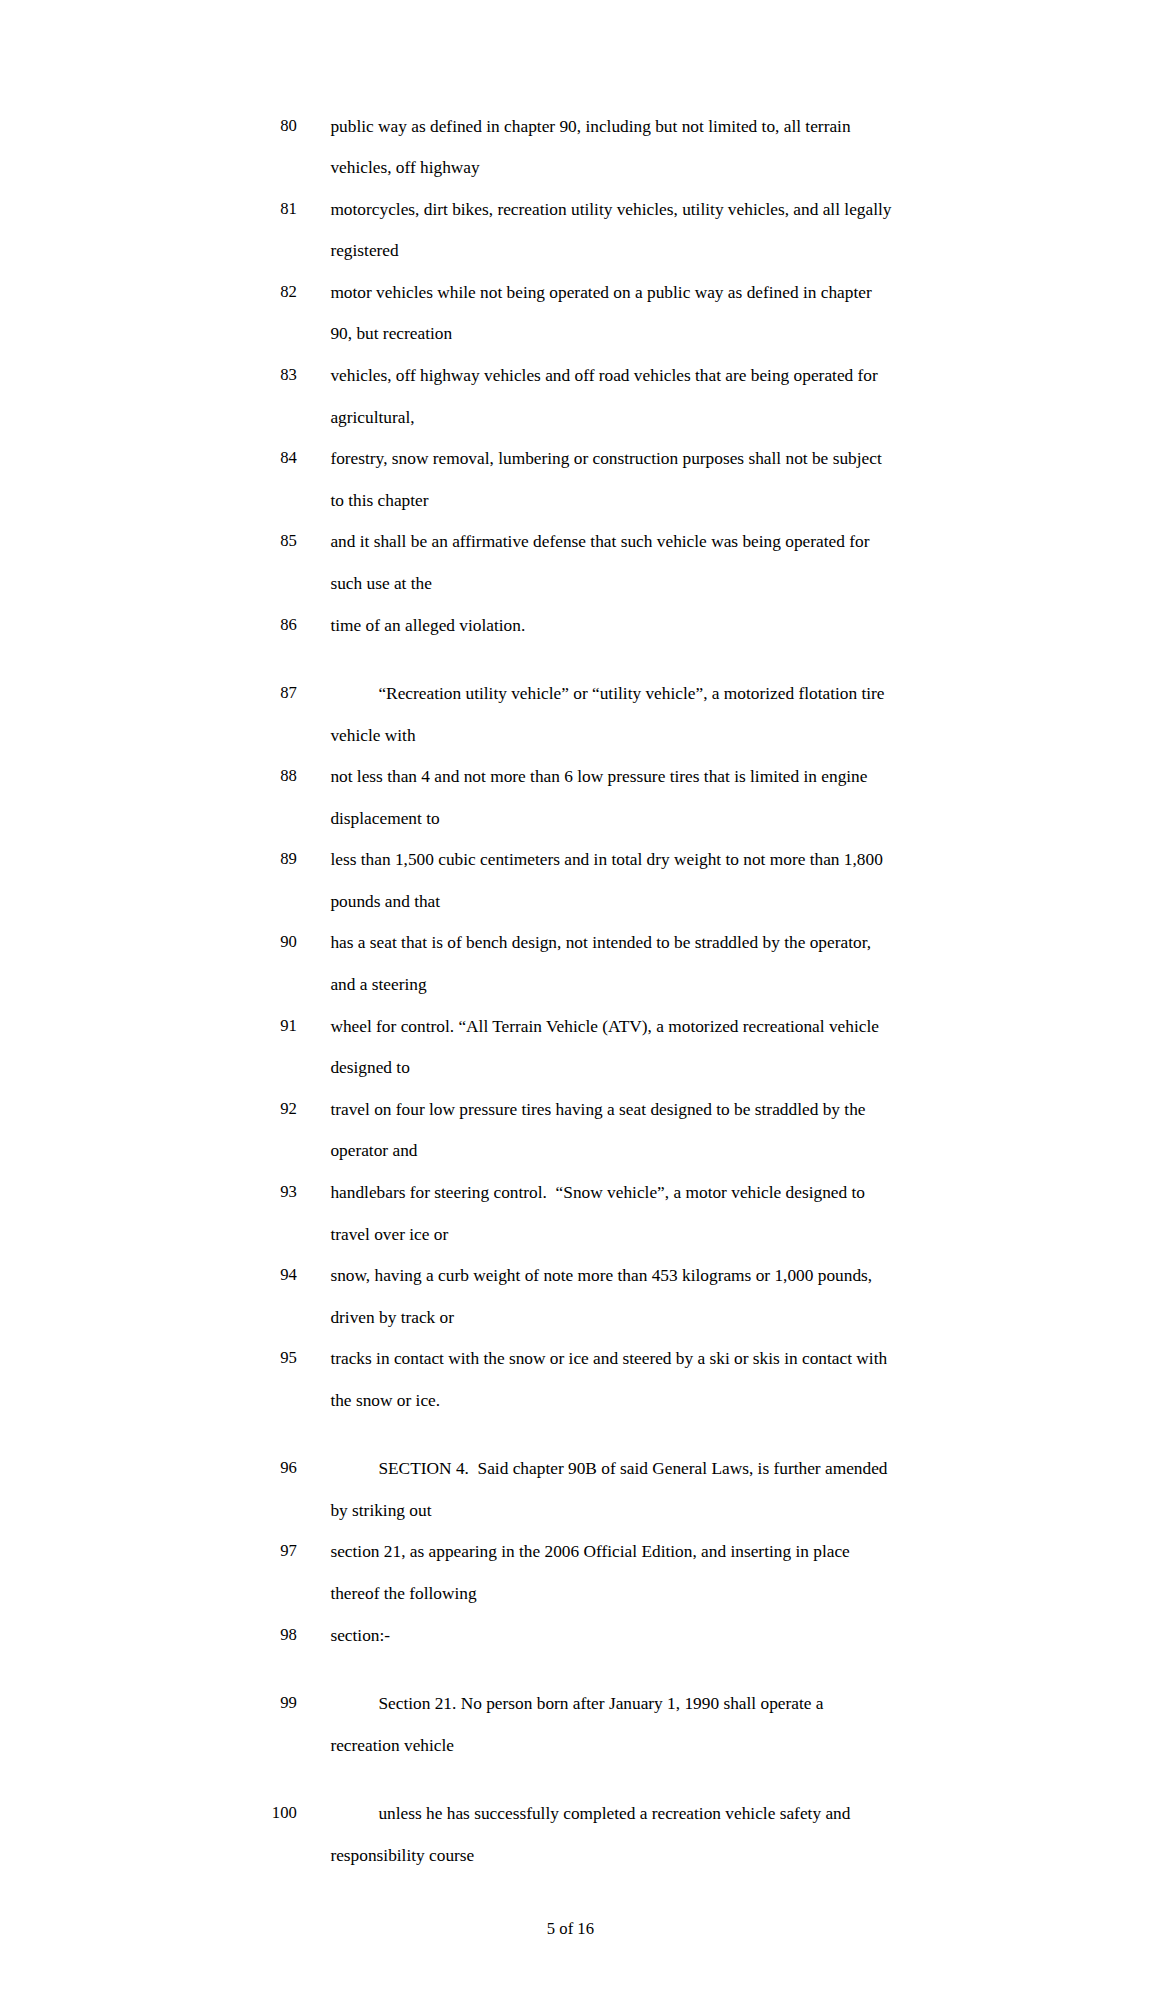80
public way as defined in chapter 90, including but not limited to, all terrain vehicles, off highway
81
motorcycles, dirt bikes, recreation utility vehicles, utility vehicles, and all legally registered
82
motor vehicles while not being operated on a public way as defined in chapter 90, but recreation
83
vehicles, off highway vehicles and off road vehicles that are being operated for agricultural,
84
forestry, snow removal, lumbering or construction purposes shall not be subject to this chapter
85
and it shall be an affirmative defense that such vehicle was being operated for such use at the
86
time of an alleged violation.
87
“Recreation utility vehicle” or “utility vehicle”, a motorized flotation tire vehicle with
88
not less than 4 and not more than 6 low pressure tires that is limited in engine displacement to
89
less than 1,500 cubic centimeters and in total dry weight to not more than 1,800 pounds and that
90
has a seat that is of bench design, not intended to be straddled by the operator, and a steering
91
wheel for control. “All Terrain Vehicle (ATV), a motorized recreational vehicle designed to
92
travel on four low pressure tires having a seat designed to be straddled by the operator and
93
handlebars for steering control. “Snow vehicle”, a motor vehicle designed to travel over ice or
94
snow, having a curb weight of note more than 453 kilograms or 1,000 pounds, driven by track or
95
tracks in contact with the snow or ice and steered by a ski or skis in contact with the snow or ice.
96
SECTION 4. Said chapter 90B of said General Laws, is further amended by striking out
97
section 21, as appearing in the 2006 Official Edition, and inserting in place thereof the following
98
section:-
99
Section 21. No person born after January 1, 1990 shall operate a recreation vehicle
100
unless he has successfully completed a recreation vehicle safety and responsibility course
5 of 16